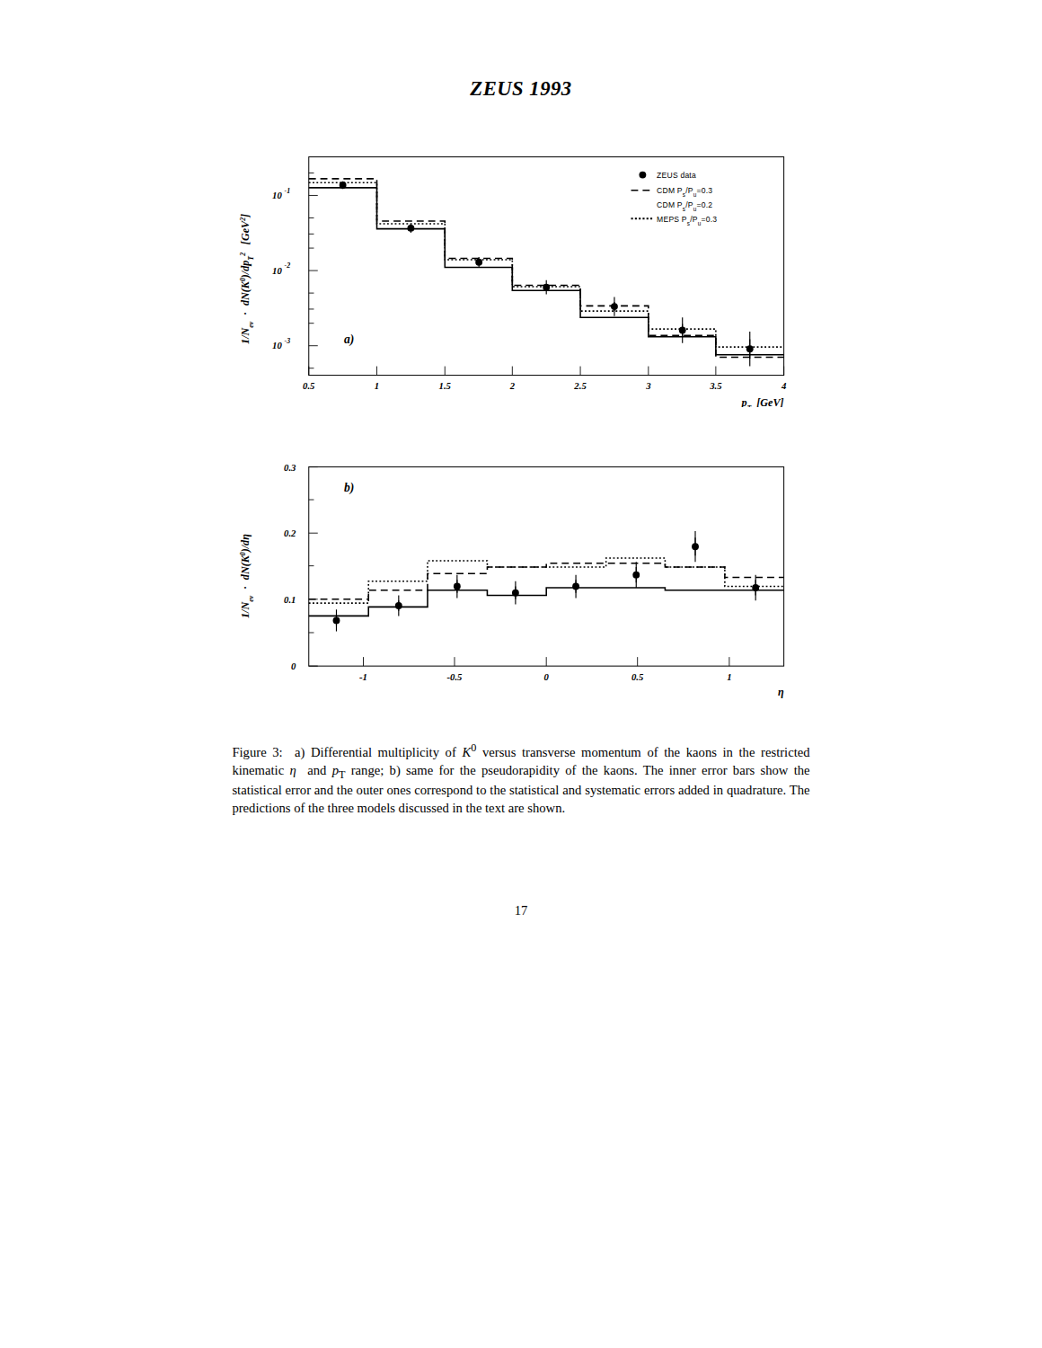ZEUS 1993
1/Nev · dN(K0)/dpT2 [GeV2] 10 -1 10 -2 10 -3 0.5 1 1.5 2 2.5 3 3.5 4 pT [GeV] a) ZEUS data CDM Ps/Pu=0.3 CDM Ps/Pu=0.2 MEPS Ps/Pu=0.3
1/Nev · dN(K0)/dη 0.3 0.2 0.1 0 -1 -0.5 0 0.5 1 η b)
Figure 3: a) Differential multiplicity of K0 versus transverse momentum of the kaons in the restricted kinematic η and pT range; b) same for the pseudorapidity of the kaons. The inner error bars show the statistical error and the outer ones correspond to the statistical and systematic errors added in quadrature. The predictions of the three models discussed in the text are shown.
17